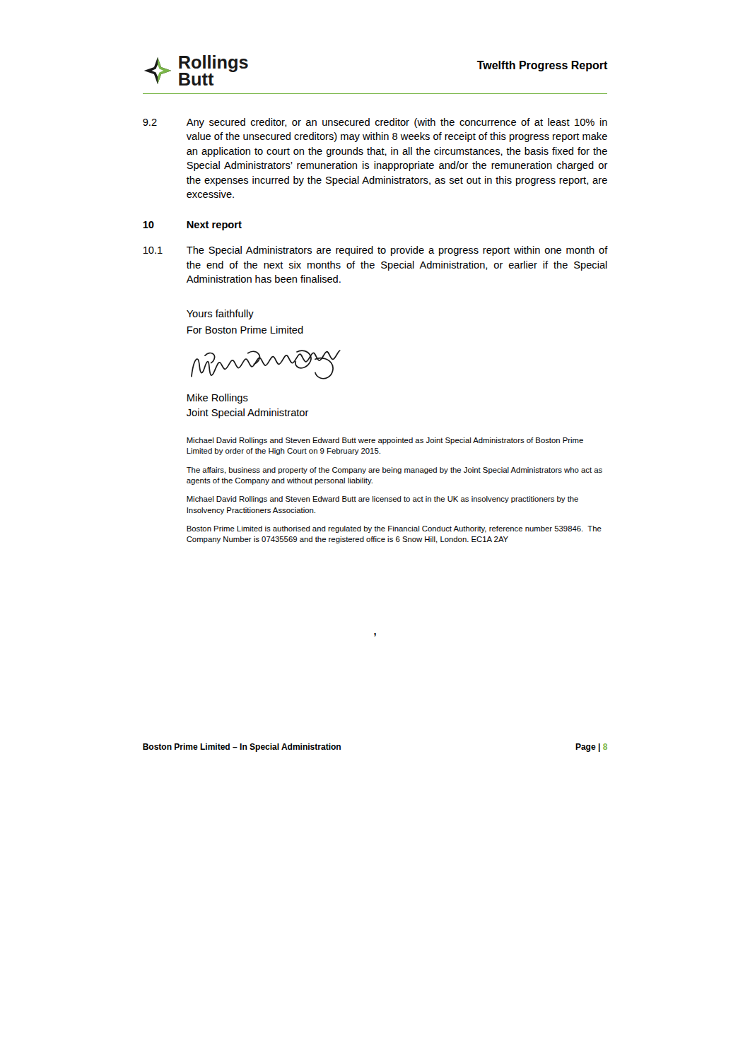Rollings Butt
Twelfth Progress Report
9.2
Any secured creditor, or an unsecured creditor (with the concurrence of at least 10% in value of the unsecured creditors) may within 8 weeks of receipt of this progress report make an application to court on the grounds that, in all the circumstances, the basis fixed for the Special Administrators’ remuneration is inappropriate and/or the remuneration charged or the expenses incurred by the Special Administrators, as set out in this progress report, are excessive.
10 Next report
10.1
The Special Administrators are required to provide a progress report within one month of the end of the next six months of the Special Administration, or earlier if the Special Administration has been finalised.
Yours faithfully
For Boston Prime Limited
Mike Rollings
Joint Special Administrator
Michael David Rollings and Steven Edward Butt were appointed as Joint Special Administrators of Boston Prime Limited by order of the High Court on 9 February 2015.
The affairs, business and property of the Company are being managed by the Joint Special Administrators who act as agents of the Company and without personal liability.
Michael David Rollings and Steven Edward Butt are licensed to act in the UK as insolvency practitioners by the Insolvency Practitioners Association.
Boston Prime Limited is authorised and regulated by the Financial Conduct Authority, reference number 539846. The Company Number is 07435569 and the registered office is 6 Snow Hill, London. EC1A 2AY
’
Boston Prime Limited – In Special Administration
Page | 8